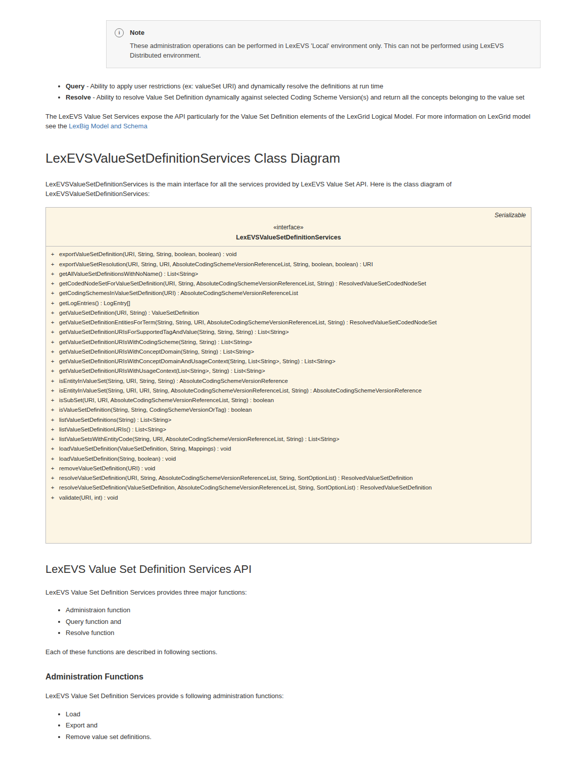i
Note
These administration operations can be performed in LexEVS 'Local' environment only. This can not be performed using LexEVS Distributed environment.
Query - Ability to apply user restrictions (ex: valueSet URI) and dynamically resolve the definitions at run time
Resolve - Ability to resolve Value Set Definition dynamically against selected Coding Scheme Version(s) and return all the concepts belonging to the value set
The LexEVS Value Set Services expose the API particularly for the Value Set Definition elements of the LexGrid Logical Model. For more information on LexGrid model see the LexBig Model and Schema
LexEVSValueSetDefinitionServices Class Diagram
LexEVSValueSetDefinitionServices is the main interface for all the services provided by LexEVS Value Set API. Here is the class diagram of LexEVSValueSetDefinitionServices:
Serializable
«interface»
LexEVSValueSetDefinitionServices
+exportValueSetDefinition(URI, String, String, boolean, boolean) : void
+exportValueSetResolution(URI, String, URI, AbsoluteCodingSchemeVersionReferenceList, String, boolean, boolean) : URI
+getAllValueSetDefinitionsWithNoName() : List<String>
+getCodedNodeSetForValueSetDefinition(URI, String, AbsoluteCodingSchemeVersionReferenceList, String) : ResolvedValueSetCodedNodeSet
+getCodingSchemesInValueSetDefinition(URI) : AbsoluteCodingSchemeVersionReferenceList
+getLogEntries() : LogEntry[]
+getValueSetDefinition(URI, String) : ValueSetDefinition
+getValueSetDefinitionEntitiesForTerm(String, String, URI, AbsoluteCodingSchemeVersionReferenceList, String) : ResolvedValueSetCodedNodeSet
+getValueSetDefinitionURIsForSupportedTagAndValue(String, String, String) : List<String>
+getValueSetDefinitionURIsWithCodingScheme(String, String) : List<String>
+getValueSetDefinitionURIsWithConceptDomain(String, String) : List<String>
+getValueSetDefinitionURIsWithConceptDomainAndUsageContext(String, List<String>, String) : List<String>
+getValueSetDefinitionURIsWithUsageContext(List<String>, String) : List<String>
+isEntityInValueSet(String, URI, String, String) : AbsoluteCodingSchemeVersionReference
+isEntityInValueSet(String, URI, URI, String, AbsoluteCodingSchemeVersionReferenceList, String) : AbsoluteCodingSchemeVersionReference
+isSubSet(URI, URI, AbsoluteCodingSchemeVersionReferenceList, String) : boolean
+isValueSetDefinition(String, String, CodingSchemeVersionOrTag) : boolean
+listValueSetDefinitions(String) : List<String>
+listValueSetDefinitionURIs() : List<String>
+listValueSetsWithEntityCode(String, URI, AbsoluteCodingSchemeVersionReferenceList, String) : List<String>
+loadValueSetDefinition(ValueSetDefinition, String, Mappings) : void
+loadValueSetDefinition(String, boolean) : void
+removeValueSetDefinition(URI) : void
+resolveValueSetDefinition(URI, String, AbsoluteCodingSchemeVersionReferenceList, String, SortOptionList) : ResolvedValueSetDefinition
+resolveValueSetDefinition(ValueSetDefinition, AbsoluteCodingSchemeVersionReferenceList, String, SortOptionList) : ResolvedValueSetDefinition
+validate(URI, int) : void
LexEVS Value Set Definition Services API
LexEVS Value Set Definition Services provides three major functions:
Administraion function
Query function and
Resolve function
Each of these functions are described in following sections.
Administration Functions
LexEVS Value Set Definition Services provide s following administration functions:
Load
Export and
Remove value set definitions.